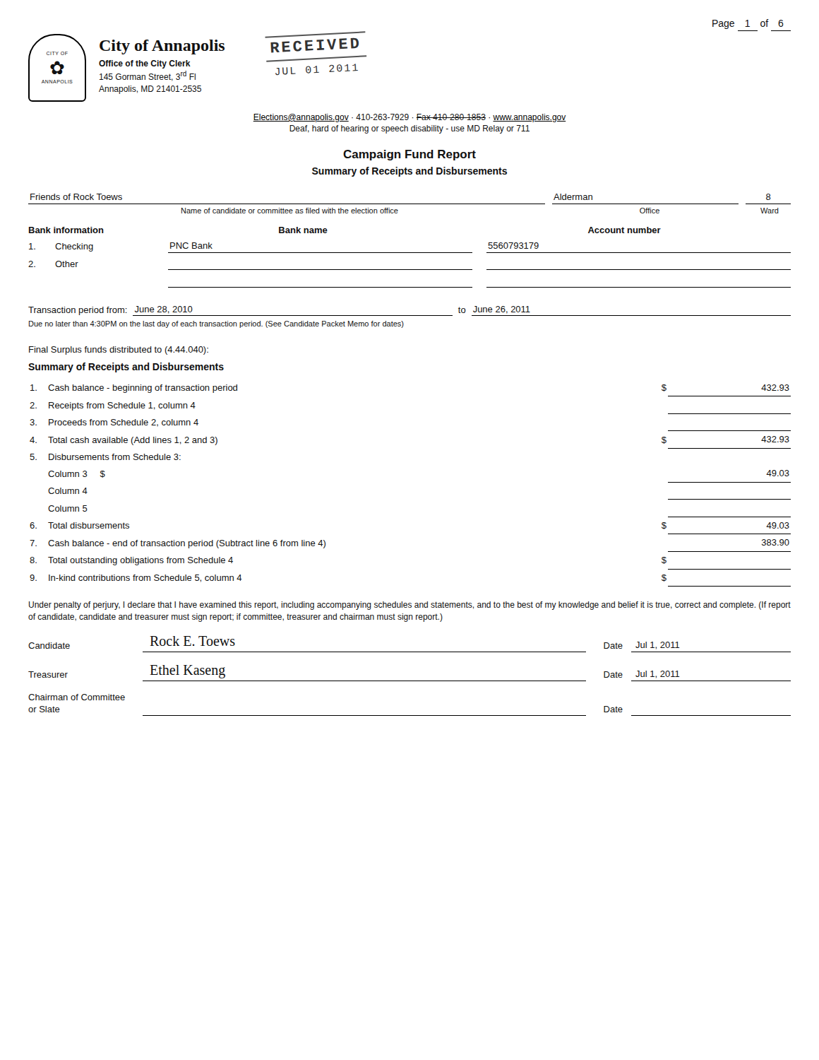Page 1 of 6
CITY OF
✿
ANNAPOLIS
City of Annapolis
Office of the City Clerk
145 Gorman Street, 3rd Fl
Annapolis, MD 21401-2535
RECEIVED
JUL 01 2011
Elections@annapolis.gov · 410-263-7929 · Fax 410-280-1853 · www.annapolis.gov
Deaf, hard of hearing or speech disability - use MD Relay or 711
Campaign Fund Report
Summary of Receipts and Disbursements
Friends of Rock Toews
Alderman
8
Name of candidate or committee as filed with the election office
Office
Ward
Bank information
Bank name
Account number
1.
Checking
PNC Bank
5560793179
2.
Other
Transaction period from:
June 28, 2010
to
June 26, 2011
Due no later than 4:30PM on the last day of each transaction period. (See Candidate Packet Memo for dates)
Final Surplus funds distributed to (4.44.040):
Summary of Receipts and Disbursements
| 1. | Cash balance - beginning of transaction period | $ | 432.93 |
| 2. | Receipts from Schedule 1, column 4 | | |
| 3. | Proceeds from Schedule 2, column 4 | | |
| 4. | Total cash available (Add lines 1, 2 and 3) | $ | 432.93 |
| 5. | Disbursements from Schedule 3: | | |
| | Column 3 $ | | 49.03 |
| | Column 4 | | |
| | Column 5 | | |
| 6. | Total disbursements | $ | 49.03 |
| 7. | Cash balance - end of transaction period (Subtract line 6 from line 4) | | 383.90 |
| 8. | Total outstanding obligations from Schedule 4 | $ | |
| 9. | In-kind contributions from Schedule 5, column 4 | $ | |
Under penalty of perjury, I declare that I have examined this report, including accompanying schedules and statements, and to the best of my knowledge and belief it is true, correct and complete. (If report of candidate, candidate and treasurer must sign report; if committee, treasurer and chairman must sign report.)
Candidate
Rock E. Toews
Date
Jul 1, 2011
Treasurer
Ethel Kaseng
Date
Jul 1, 2011
Chairman of Committee or Slate
Date